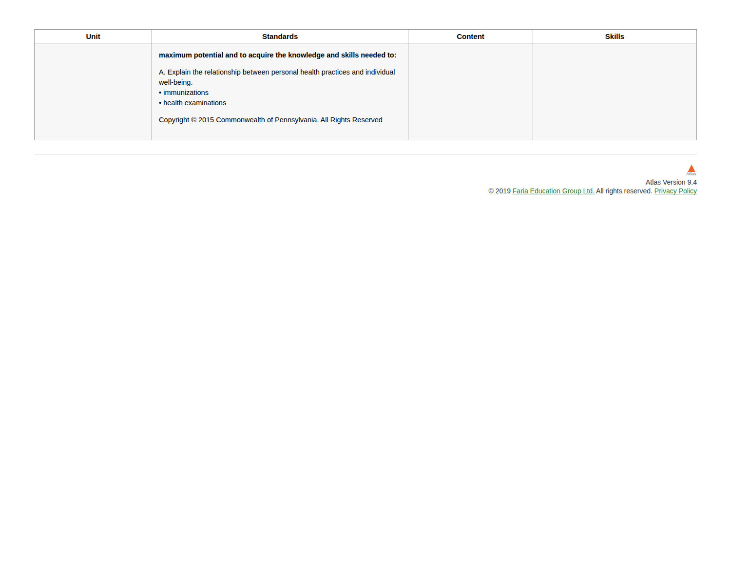| Unit | Standards | Content | Skills |
| --- | --- | --- | --- |
| | maximum potential and to acquire the knowledge and skills needed to: A. Explain the relationship between personal health practices and individual well-being. • immunizations • health examinations Copyright © 2015 Commonwealth of Pennsylvania. All Rights Reserved | | |
▲ Atlas
Atlas Version 9.4
© 2019 Faria Education Group Ltd. All rights reserved. Privacy Policy